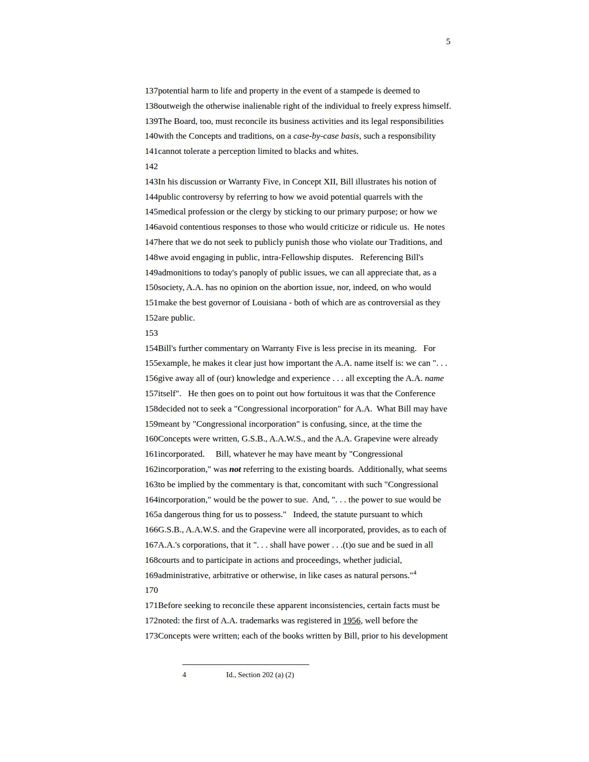5
| 137 | potential harm to life and property in the event of a stampede is deemed to |
| 138 | outweigh the otherwise inalienable right of the individual to freely express himself. |
| 139 | The Board, too, must reconcile its business activities and its legal responsibilities |
| 140 | with the Concepts and traditions, on a case-by-case basis, such a responsibility |
| 141 | cannot tolerate a perception limited to blacks and whites. |
| 142 | |
| 143 | In his discussion or Warranty Five, in Concept XII, Bill illustrates his notion of |
| 144 | public controversy by referring to how we avoid potential quarrels with the |
| 145 | medical profession or the clergy by sticking to our primary purpose; or how we |
| 146 | avoid contentious responses to those who would criticize or ridicule us. He notes |
| 147 | here that we do not seek to publicly punish those who violate our Traditions, and |
| 148 | we avoid engaging in public, intra-Fellowship disputes. Referencing Bill's |
| 149 | admonitions to today's panoply of public issues, we can all appreciate that, as a |
| 150 | society, A.A. has no opinion on the abortion issue, nor, indeed, on who would |
| 151 | make the best governor of Louisiana - both of which are as controversial as they |
| 152 | are public. |
| 153 | |
| 154 | Bill's further commentary on Warranty Five is less precise in its meaning. For |
| 155 | example, he makes it clear just how important the A.A. name itself is: we can ". . . |
| 156 | give away all of (our) knowledge and experience . . . all excepting the A.A. name |
| 157 | itself". He then goes on to point out how fortuitous it was that the Conference |
| 158 | decided not to seek a "Congressional incorporation" for A.A. What Bill may have |
| 159 | meant by "Congressional incorporation" is confusing, since, at the time the |
| 160 | Concepts were written, G.S.B., A.A.W.S., and the A.A. Grapevine were already |
| 161 | incorporated. Bill, whatever he may have meant by "Congressional |
| 162 | incorporation," was not referring to the existing boards. Additionally, what seems |
| 163 | to be implied by the commentary is that, concomitant with such "Congressional |
| 164 | incorporation," would be the power to sue. And, ". . . the power to sue would be |
| 165 | a dangerous thing for us to possess." Indeed, the statute pursuant to which |
| 166 | G.S.B., A.A.W.S. and the Grapevine were all incorporated, provides, as to each of |
| 167 | A.A.'s corporations, that it ". . . shall have power . . .(t)o sue and be sued in all |
| 168 | courts and to participate in actions and proceedings, whether judicial, |
| 169 | administrative, arbitrative or otherwise, in like cases as natural persons." 4 |
| 170 | |
| 171 | Before seeking to reconcile these apparent inconsistencies, certain facts must be |
| 172 | noted: the first of A.A. trademarks was registered in 1956 , well before the |
| 173 | Concepts were written; each of the books written by Bill, prior to his development |
4
Id., Section 202 (a) (2)